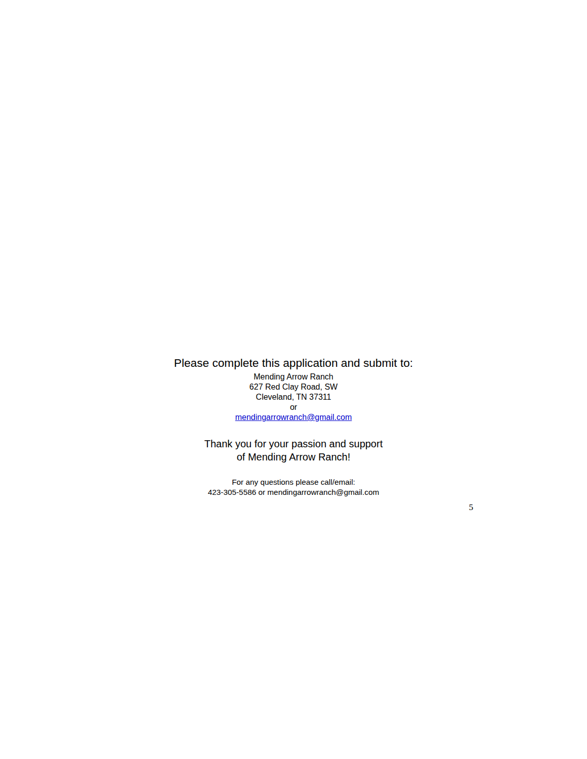Please complete this application and submit to:
Mending Arrow Ranch
627 Red Clay Road, SW
Cleveland, TN 37311
or
mendingarrowranch@gmail.com
Thank you for your passion and support
of Mending Arrow Ranch!
For any questions please call/email:
423-305-5586 or mendingarrowranch@gmail.com
5